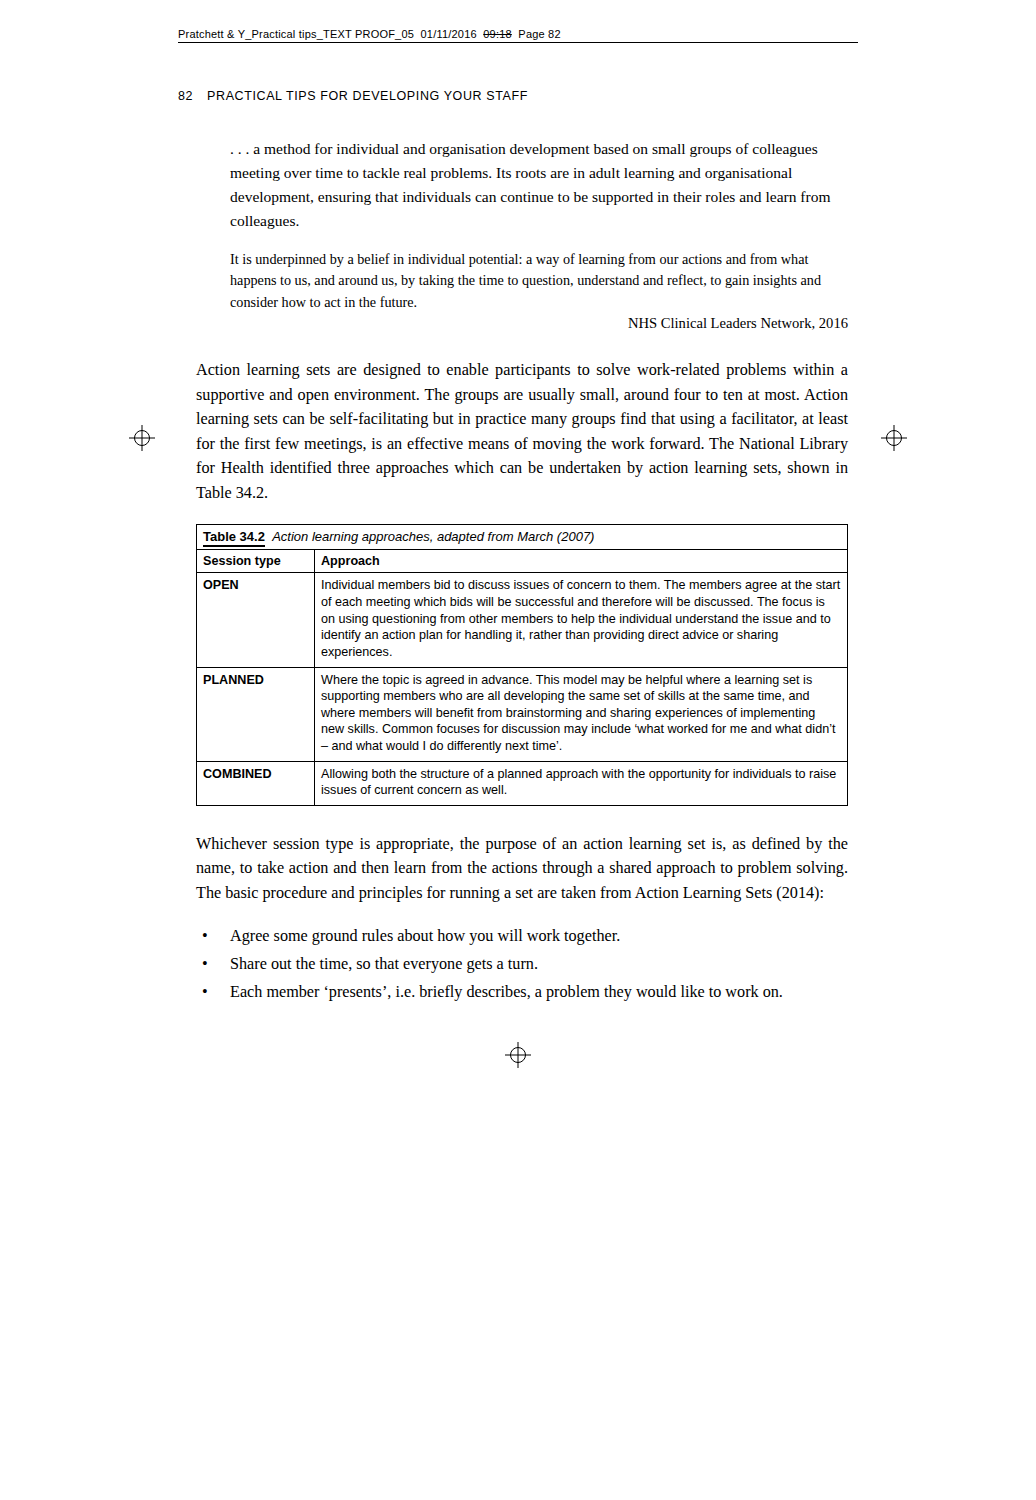Pratchett & Y_Practical tips_TEXT PROOF_05 01/11/2016 09:18 Page 82
82 PRACTICAL TIPS FOR DEVELOPING YOUR STAFF
. . . a method for individual and organisation development based on small groups of colleagues meeting over time to tackle real problems. Its roots are in adult learning and organisational development, ensuring that individuals can continue to be supported in their roles and learn from colleagues.
It is underpinned by a belief in individual potential: a way of learning from our actions and from what happens to us, and around us, by taking the time to question, understand and reflect, to gain insights and consider how to act in the future.
NHS Clinical Leaders Network, 2016
Action learning sets are designed to enable participants to solve work-related problems within a supportive and open environment. The groups are usually small, around four to ten at most. Action learning sets can be self-facilitating but in practice many groups find that using a facilitator, at least for the first few meetings, is an effective means of moving the work forward. The National Library for Health identified three approaches which can be undertaken by action learning sets, shown in Table 34.2.
Table 34.2 Action learning approaches, adapted from March (2007)
| Session type | Approach |
| --- | --- |
| OPEN | Individual members bid to discuss issues of concern to them. The members agree at the start of each meeting which bids will be successful and therefore will be discussed. The focus is on using questioning from other members to help the individual understand the issue and to identify an action plan for handling it, rather than providing direct advice or sharing experiences. |
| PLANNED | Where the topic is agreed in advance. This model may be helpful where a learning set is supporting members who are all developing the same set of skills at the same time, and where members will benefit from brainstorming and sharing experiences of implementing new skills. Common focuses for discussion may include ‘what worked for me and what didn’t – and what would I do differently next time’. |
| COMBINED | Allowing both the structure of a planned approach with the opportunity for individuals to raise issues of current concern as well. |
Whichever session type is appropriate, the purpose of an action learning set is, as defined by the name, to take action and then learn from the actions through a shared approach to problem solving. The basic procedure and principles for running a set are taken from Action Learning Sets (2014):
Agree some ground rules about how you will work together.
Share out the time, so that everyone gets a turn.
Each member ‘presents’, i.e. briefly describes, a problem they would like to work on.